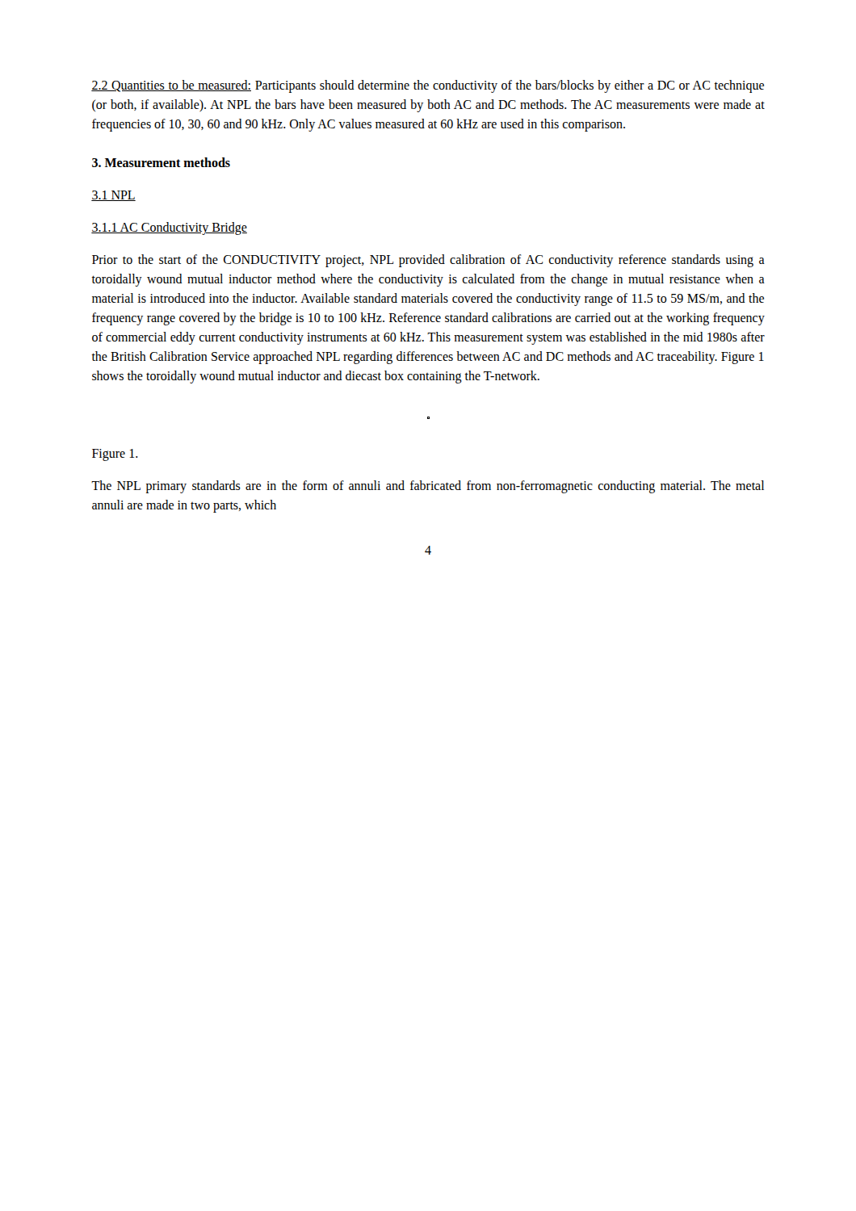2.2 Quantities to be measured: Participants should determine the conductivity of the bars/blocks by either a DC or AC technique (or both, if available). At NPL the bars have been measured by both AC and DC methods. The AC measurements were made at frequencies of 10, 30, 60 and 90 kHz. Only AC values measured at 60 kHz are used in this comparison.
3. Measurement methods
3.1 NPL
3.1.1 AC Conductivity Bridge
Prior to the start of the CONDUCTIVITY project, NPL provided calibration of AC conductivity reference standards using a toroidally wound mutual inductor method where the conductivity is calculated from the change in mutual resistance when a material is introduced into the inductor. Available standard materials covered the conductivity range of 11.5 to 59 MS/m, and the frequency range covered by the bridge is 10 to 100 kHz. Reference standard calibrations are carried out at the working frequency of commercial eddy current conductivity instruments at 60 kHz. This measurement system was established in the mid 1980s after the British Calibration Service approached NPL regarding differences between AC and DC methods and AC traceability. Figure 1 shows the toroidally wound mutual inductor and diecast box containing the T-network.
Figure 1.
The NPL primary standards are in the form of annuli and fabricated from non-ferromagnetic conducting material. The metal annuli are made in two parts, which
4